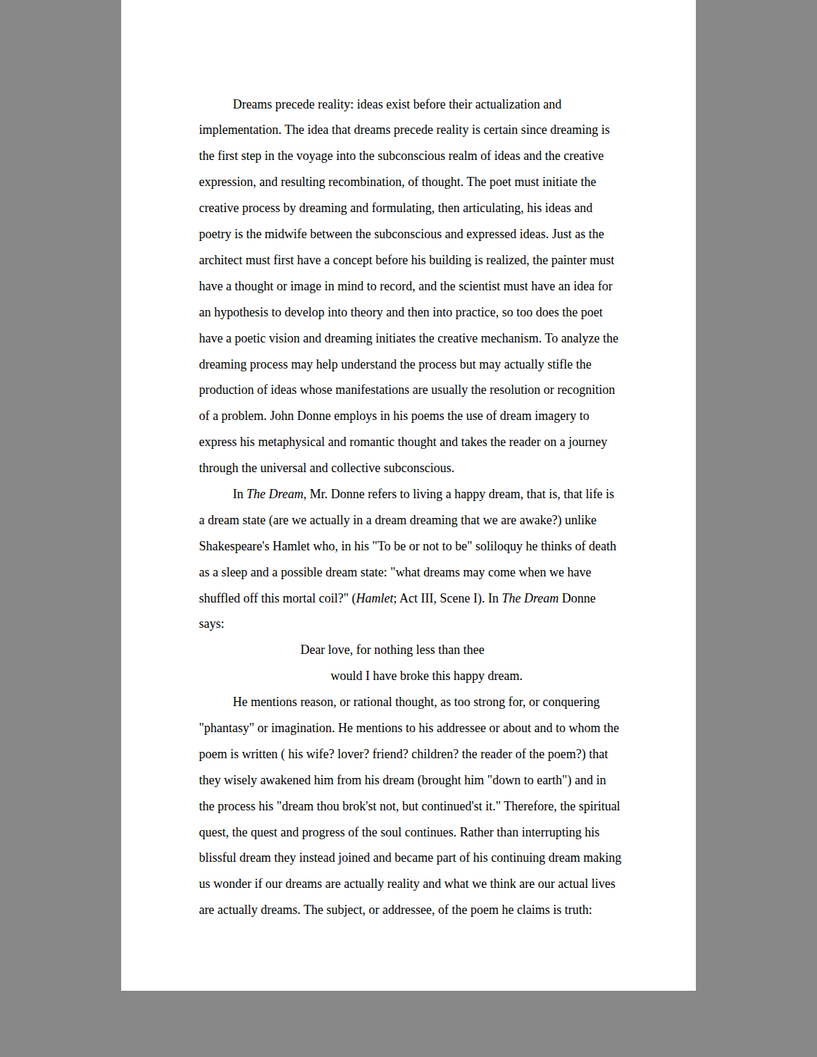Dreams precede reality: ideas exist before their actualization and implementation. The idea that dreams precede reality is certain since dreaming is the first step in the voyage into the subconscious realm of ideas and the creative expression, and resulting recombination, of thought. The poet must initiate the creative process by dreaming and formulating, then articulating, his ideas and poetry is the midwife between the subconscious and expressed ideas. Just as the architect must first have a concept before his building is realized, the painter must have a thought or image in mind to record, and the scientist must have an idea for an hypothesis to develop into theory and then into practice, so too does the poet have a poetic vision and dreaming initiates the creative mechanism. To analyze the dreaming process may help understand the process but may actually stifle the production of ideas whose manifestations are usually the resolution or recognition of a problem. John Donne employs in his poems the use of dream imagery to express his metaphysical and romantic thought and takes the reader on a journey through the universal and collective subconscious.
In The Dream, Mr. Donne refers to living a happy dream, that is, that life is a dream state (are we actually in a dream dreaming that we are awake?) unlike Shakespeare's Hamlet who, in his "To be or not to be" soliloquy he thinks of death as a sleep and a possible dream state: "what dreams may come when we have shuffled off this mortal coil?" (Hamlet; Act III, Scene I). In The Dream Donne says:
Dear love, for nothing less than thee
would I have broke this happy dream.
He mentions reason, or rational thought, as too strong for, or conquering "phantasy" or imagination. He mentions to his addressee or about and to whom the poem is written ( his wife? lover? friend? children? the reader of the poem?) that they wisely awakened him from his dream (brought him "down to earth") and in the process his "dream thou brok'st not, but continued'st it." Therefore, the spiritual quest, the quest and progress of the soul continues. Rather than interrupting his blissful dream they instead joined and became part of his continuing dream making us wonder if our dreams are actually reality and what we think are our actual lives are actually dreams. The subject, or addressee, of the poem he claims is truth: